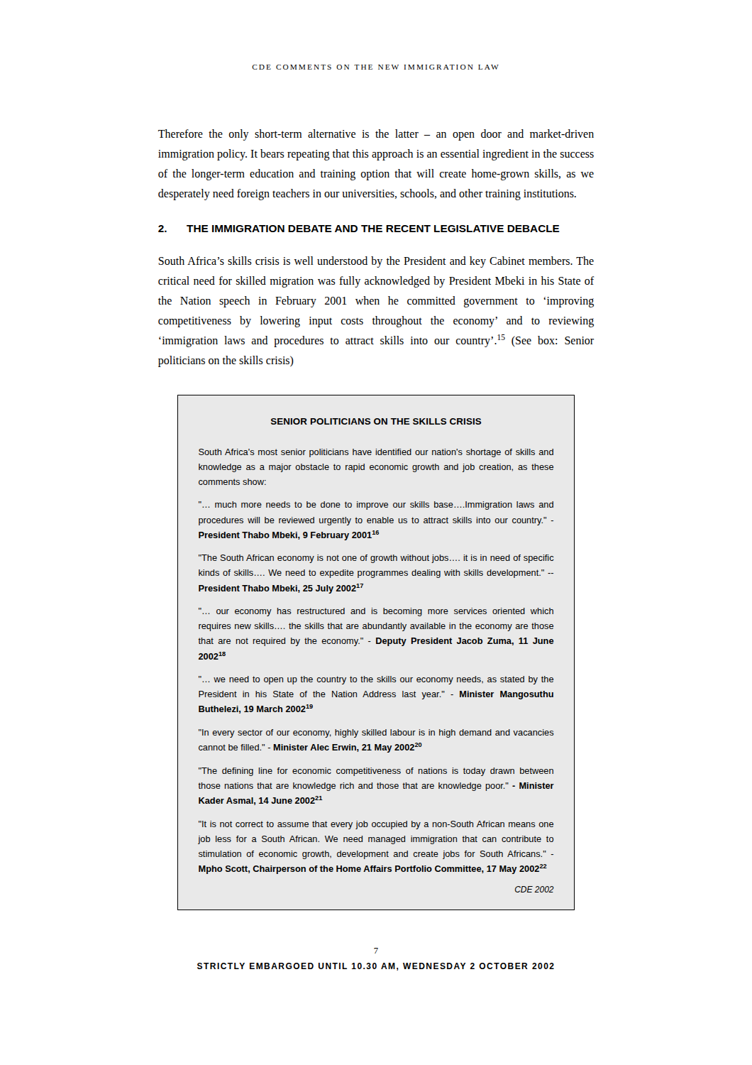CDE COMMENTS ON THE NEW IMMIGRATION LAW
Therefore the only short-term alternative is the latter – an open door and market-driven immigration policy. It bears repeating that this approach is an essential ingredient in the success of the longer-term education and training option that will create home-grown skills, as we desperately need foreign teachers in our universities, schools, and other training institutions.
2. THE IMMIGRATION DEBATE AND THE RECENT LEGISLATIVE DEBACLE
South Africa’s skills crisis is well understood by the President and key Cabinet members. The critical need for skilled migration was fully acknowledged by President Mbeki in his State of the Nation speech in February 2001 when he committed government to ‘improving competitiveness by lowering input costs throughout the economy’ and to reviewing ‘immigration laws and procedures to attract skills into our country’.15 (See box: Senior politicians on the skills crisis)
SENIOR POLITICIANS ON THE SKILLS CRISIS
South Africa's most senior politicians have identified our nation's shortage of skills and knowledge as a major obstacle to rapid economic growth and job creation, as these comments show:
"… much more needs to be done to improve our skills base….Immigration laws and procedures will be reviewed urgently to enable us to attract skills into our country." - President Thabo Mbeki, 9 February 200116
"The South African economy is not one of growth without jobs…. it is in need of specific kinds of skills…. We need to expedite programmes dealing with skills development." -- President Thabo Mbeki, 25 July 200217
"… our economy has restructured and is becoming more services oriented which requires new skills…. the skills that are abundantly available in the economy are those that are not required by the economy." - Deputy President Jacob Zuma, 11 June 200218
"… we need to open up the country to the skills our economy needs, as stated by the President in his State of the Nation Address last year." - Minister Mangosuthu Buthelezi, 19 March 200219
"In every sector of our economy, highly skilled labour is in high demand and vacancies cannot be filled." - Minister Alec Erwin, 21 May 200220
"The defining line for economic competitiveness of nations is today drawn between those nations that are knowledge rich and those that are knowledge poor." - Minister Kader Asmal, 14 June 200221
"It is not correct to assume that every job occupied by a non-South African means one job less for a South African. We need managed immigration that can contribute to stimulation of economic growth, development and create jobs for South Africans." - Mpho Scott, Chairperson of the Home Affairs Portfolio Committee, 17 May 200222
CDE 2002
7
STRICTLY EMBARGOED UNTIL 10.30 AM, WEDNESDAY 2 OCTOBER 2002